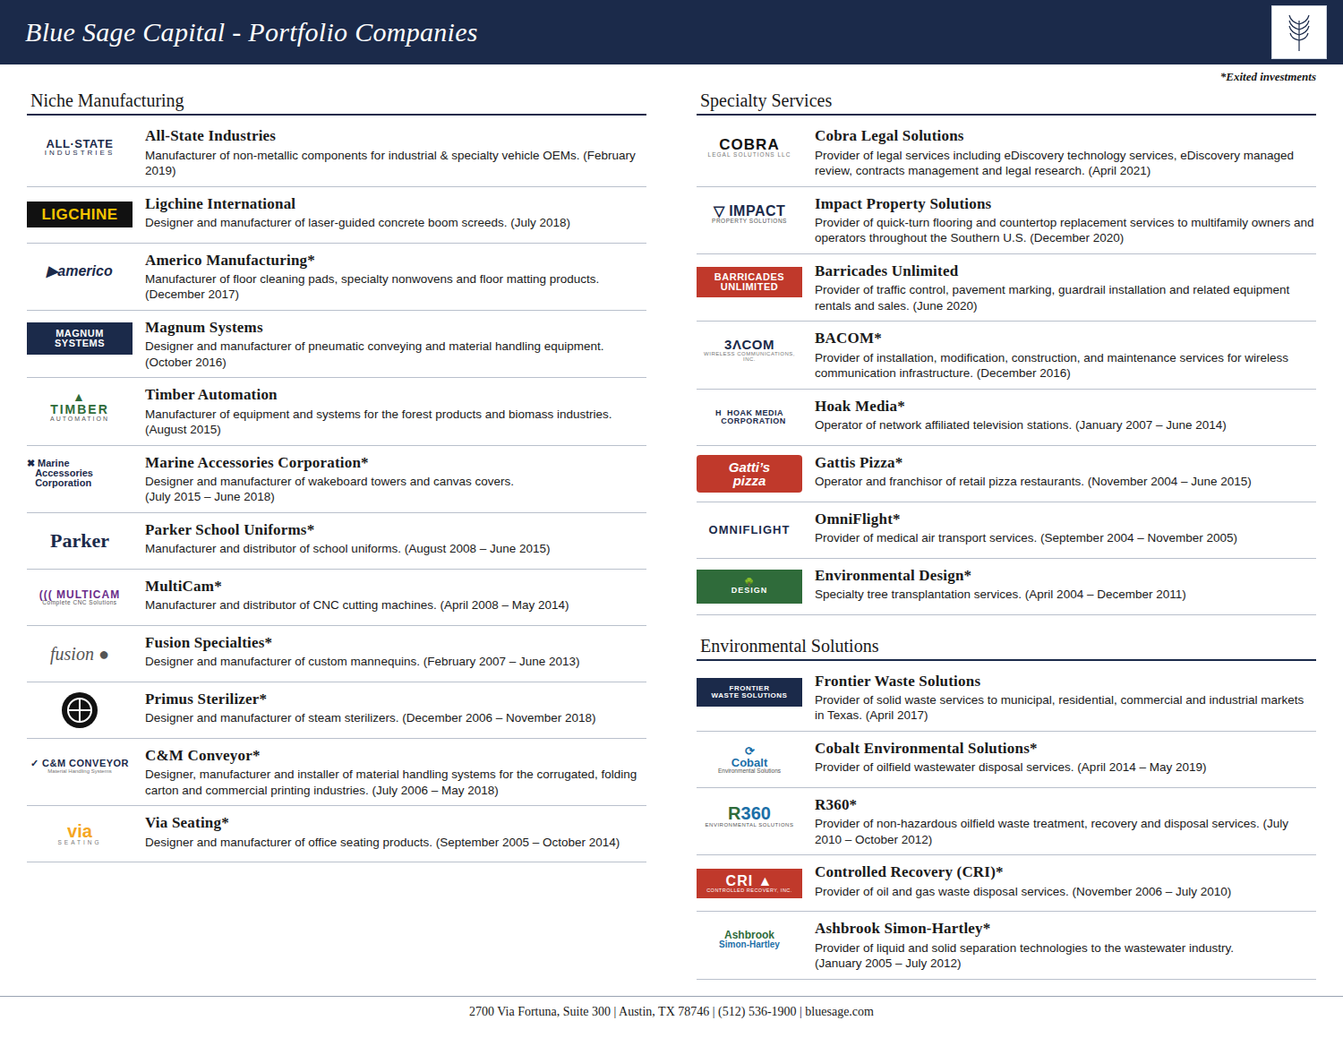Blue Sage Capital - Portfolio Companies
*Exited investments
Niche Manufacturing
ALL·STATEINDUSTRIES
All-State Industries
Manufacturer of non-metallic components for industrial & specialty vehicle OEMs. (February 2019)
LIGCHINE
Ligchine International
Designer and manufacturer of laser-guided concrete boom screeds. (July 2018)
▶americo
Americo Manufacturing*
Manufacturer of floor cleaning pads, specialty nonwovens and floor matting products. (December 2017)
MAGNUM SYSTEMS
Magnum Systems
Designer and manufacturer of pneumatic conveying and material handling equipment. (October 2016)
▲
TIMBERAUTOMATION
Timber Automation
Manufacturer of equipment and systems for the forest products and biomass industries. (August 2015)
✖ Marine
Accessories
Corporation
Marine Accessories Corporation*
Designer and manufacturer of wakeboard towers and canvas covers.
(July 2015 – June 2018)
Parker
Parker School Uniforms*
Manufacturer and distributor of school uniforms. (August 2008 – June 2015)
((( MULTICAMComplete CNC Solutions
MultiCam*
Manufacturer and distributor of CNC cutting machines. (April 2008 – May 2014)
fusion ●
Fusion Specialties*
Designer and manufacturer of custom mannequins. (February 2007 – June 2013)
Primus Sterilizer*
Designer and manufacturer of steam sterilizers. (December 2006 – November 2018)
✓ C&M CONVEYORMaterial Handling Systems
C&M Conveyor*
Designer, manufacturer and installer of material handling systems for the corrugated, folding carton and commercial printing industries. (July 2006 – May 2018)
viaSEATING
Via Seating*
Designer and manufacturer of office seating products. (September 2005 – October 2014)
Specialty Services
COBRALEGAL SOLUTIONS LLC
Cobra Legal Solutions
Provider of legal services including eDiscovery technology services, eDiscovery managed review, contracts management and legal research. (April 2021)
▽ IMPACTPROPERTY SOLUTIONS
Impact Property Solutions
Provider of quick-turn flooring and countertop replacement services to multifamily owners and operators throughout the Southern U.S. (December 2020)
BARRICADES
UNLIMITED
Barricades Unlimited
Provider of traffic control, pavement marking, guardrail installation and related equipment rentals and sales. (June 2020)
3ΛCOMWIRELESS COMMUNICATIONS, INC.
BACOM*
Provider of installation, modification, construction, and maintenance services for wireless communication infrastructure. (December 2016)
H HOAK MEDIA
CORPORATION
Hoak Media*
Operator of network affiliated television stations. (January 2007 – June 2014)
Gatti’s
pizza
Gattis Pizza*
Operator and franchisor of retail pizza restaurants. (November 2004 – June 2015)
OMNIFLIGHT
OmniFlight*
Provider of medical air transport services. (September 2004 – November 2005)
🌳
DESIGN
Environmental Design*
Specialty tree transplantation services. (April 2004 – December 2011)
Environmental Solutions
FRONTIER
WASTE SOLUTIONS
Frontier Waste Solutions
Provider of solid waste services to municipal, residential, commercial and industrial markets in Texas. (April 2017)
⟳
CobaltEnvironmental Solutions
Cobalt Environmental Solutions*
Provider of oilfield wastewater disposal services. (April 2014 – May 2019)
R360 ENVIRONMENTAL SOLUTIONS
R360*
Provider of non-hazardous oilfield waste treatment, recovery and disposal services. (July 2010 – October 2012)
CRI ▲CONTROLLED RECOVERY, INC.
Controlled Recovery (CRI)*
Provider of oil and gas waste disposal services. (November 2006 – July 2010)
AshbrookSimon-Hartley
Ashbrook Simon-Hartley*
Provider of liquid and solid separation technologies to the wastewater industry.
(January 2005 – July 2012)
2700 Via Fortuna, Suite 300 | Austin, TX 78746 | (512) 536-1900 | bluesage.com